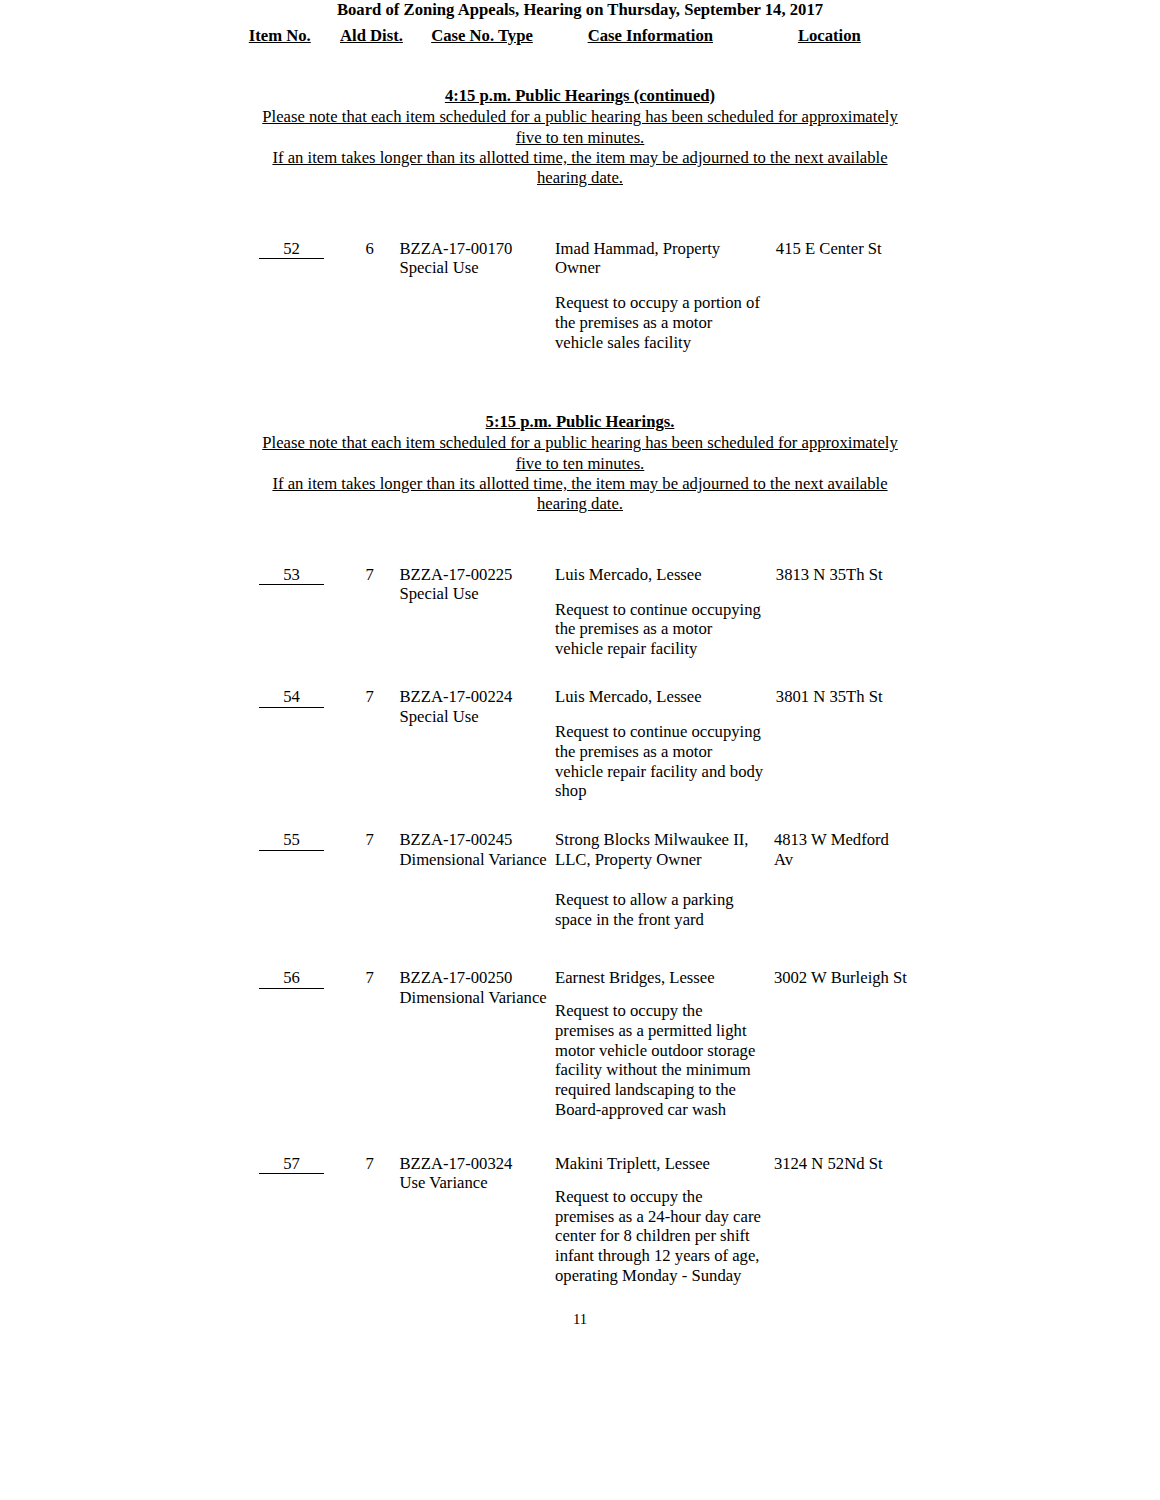Board of Zoning Appeals, Hearing on Thursday, September 14, 2017
Item No.
Ald Dist.
Case No. Type
Case Information
Location
4:15 p.m. Public Hearings (continued)
Please note that each item scheduled for a public hearing has been scheduled for approximately five to ten minutes.
If an item takes longer than its allotted time, the item may be adjourned to the next available hearing date.
52
6
BZZA-17-00170
Special Use
Imad Hammad, Property Owner
Request to occupy a portion of the premises as a motor vehicle sales facility
415 E Center St
5:15 p.m. Public Hearings.
Please note that each item scheduled for a public hearing has been scheduled for approximately five to ten minutes.
If an item takes longer than its allotted time, the item may be adjourned to the next available hearing date.
53
7
BZZA-17-00225
Special Use
Luis Mercado, Lessee
Request to continue occupying the premises as a motor vehicle repair facility
3813 N 35Th St
54
7
BZZA-17-00224
Special Use
Luis Mercado, Lessee
Request to continue occupying the premises as a motor vehicle repair facility and body shop
3801 N 35Th St
55
7
BZZA-17-00245
Dimensional Variance
Strong Blocks Milwaukee II, LLC, Property Owner
Request to allow a parking space in the front yard
4813 W Medford Av
56
7
BZZA-17-00250
Dimensional Variance
Earnest Bridges, Lessee
Request to occupy the premises as a permitted light motor vehicle outdoor storage facility without the minimum required landscaping to the Board-approved car wash
3002 W Burleigh St
57
7
BZZA-17-00324
Use Variance
Makini Triplett, Lessee
Request to occupy the premises as a 24-hour day care center for 8 children per shift infant through 12 years of age, operating Monday - Sunday
3124 N 52Nd St
11